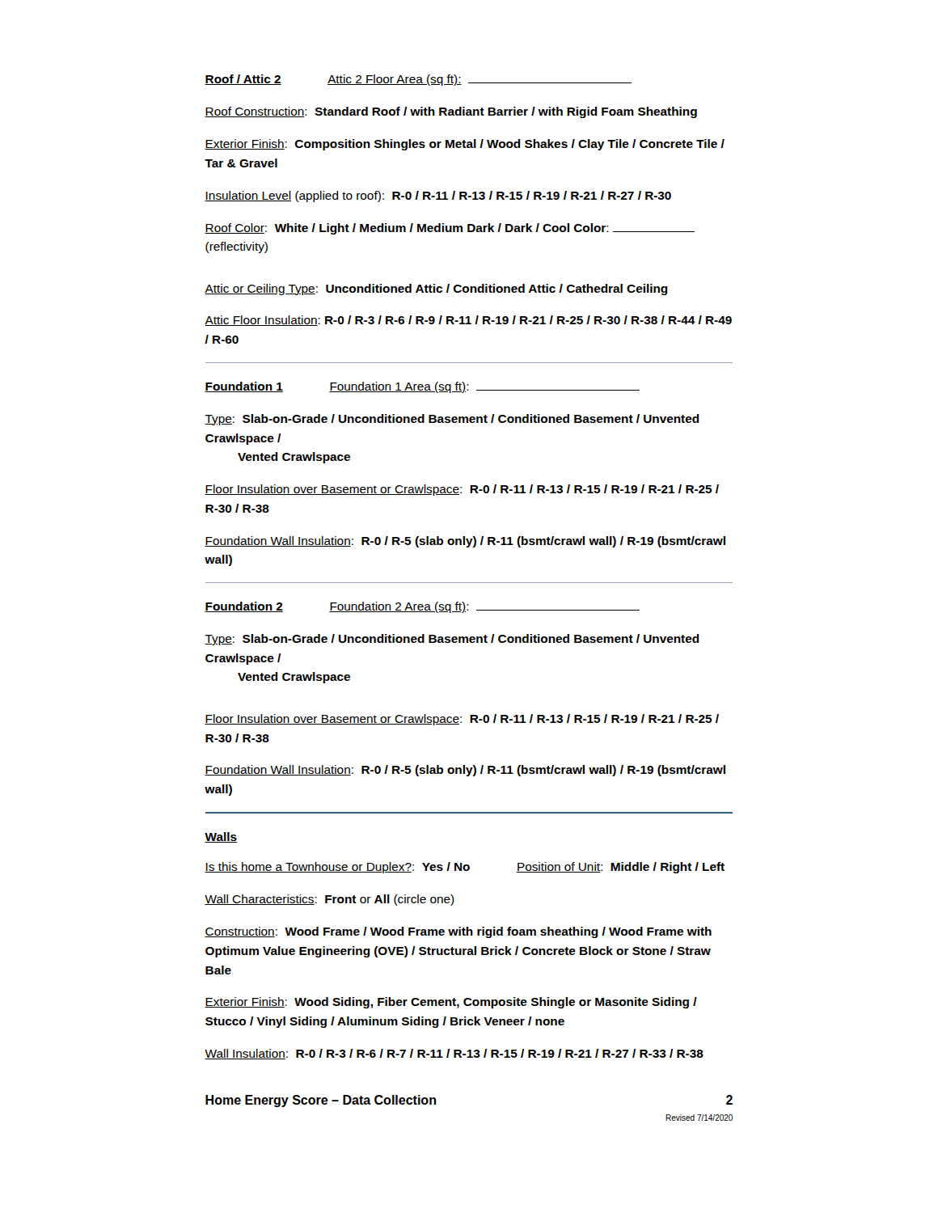Roof / Attic 2
Attic 2 Floor Area (sq ft):
Roof Construction: Standard Roof / with Radiant Barrier / with Rigid Foam Sheathing
Exterior Finish: Composition Shingles or Metal / Wood Shakes / Clay Tile / Concrete Tile / Tar & Gravel
Insulation Level (applied to roof): R-0 / R-11 / R-13 / R-15 / R-19 / R-21 / R-27 / R-30
Roof Color: White / Light / Medium / Medium Dark / Dark / Cool Color: (reflectivity)
Attic or Ceiling Type: Unconditioned Attic / Conditioned Attic / Cathedral Ceiling
Attic Floor Insulation: R-0 / R-3 / R-6 / R-9 / R-11 / R-19 / R-21 / R-25 / R-30 / R-38 / R-44 / R-49 / R-60
Foundation 1
Foundation 1 Area (sq ft):
Type: Slab-on-Grade / Unconditioned Basement / Conditioned Basement / Unvented Crawlspace / Vented Crawlspace
Floor Insulation over Basement or Crawlspace: R-0 / R-11 / R-13 / R-15 / R-19 / R-21 / R-25 / R-30 / R-38
Foundation Wall Insulation: R-0 / R-5 (slab only) / R-11 (bsmt/crawl wall) / R-19 (bsmt/crawl wall)
Foundation 2
Foundation 2 Area (sq ft):
Type: Slab-on-Grade / Unconditioned Basement / Conditioned Basement / Unvented Crawlspace / Vented Crawlspace
Floor Insulation over Basement or Crawlspace: R-0 / R-11 / R-13 / R-15 / R-19 / R-21 / R-25 / R-30 / R-38
Foundation Wall Insulation: R-0 / R-5 (slab only) / R-11 (bsmt/crawl wall) / R-19 (bsmt/crawl wall)
Walls
Is this home a Townhouse or Duplex?: Yes / No
Position of Unit: Middle / Right / Left
Wall Characteristics: Front or All (circle one)
Construction: Wood Frame / Wood Frame with rigid foam sheathing / Wood Frame with Optimum Value Engineering (OVE) / Structural Brick / Concrete Block or Stone / Straw Bale
Exterior Finish: Wood Siding, Fiber Cement, Composite Shingle or Masonite Siding / Stucco / Vinyl Siding / Aluminum Siding / Brick Veneer / none
Wall Insulation: R-0 / R-3 / R-6 / R-7 / R-11 / R-13 / R-15 / R-19 / R-21 / R-27 / R-33 / R-38
Home Energy Score – Data Collection
2
Revised 7/14/2020